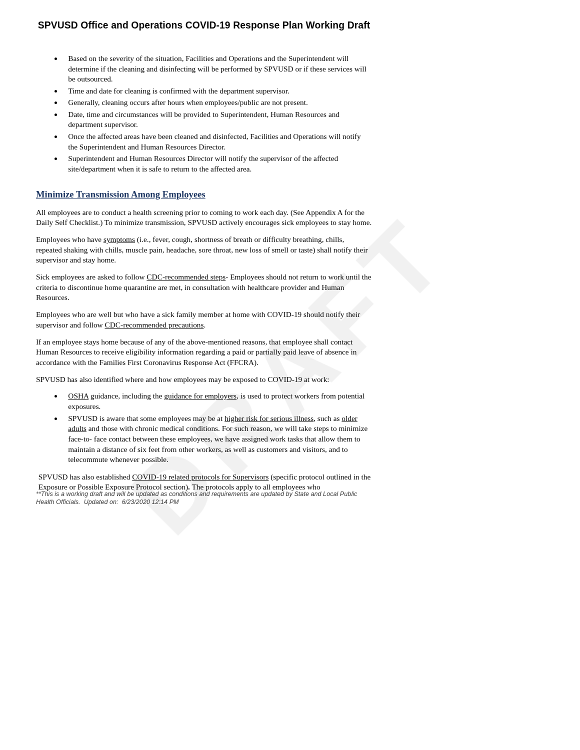DRAFT
SPVUSD Office and Operations COVID-19 Response Plan Working Draft
Based on the severity of the situation, Facilities and Operations and the Superintendent will determine if the cleaning and disinfecting will be performed by SPVUSD or if these services will be outsourced.
Time and date for cleaning is confirmed with the department supervisor.
Generally, cleaning occurs after hours when employees/public are not present.
Date, time and circumstances will be provided to Superintendent, Human Resources and department supervisor.
Once the affected areas have been cleaned and disinfected, Facilities and Operations will notify the Superintendent and Human Resources Director.
Superintendent and Human Resources Director will notify the supervisor of the affected site/department when it is safe to return to the affected area.
Minimize Transmission Among Employees
All employees are to conduct a health screening prior to coming to work each day. (See Appendix A for the Daily Self Checklist.) To minimize transmission, SPVUSD actively encourages sick employees to stay home.
Employees who have symptoms (i.e., fever, cough, shortness of breath or difficulty breathing, chills, repeated shaking with chills, muscle pain, headache, sore throat, new loss of smell or taste) shall notify their supervisor and stay home.
Sick employees are asked to follow CDC-recommended steps- Employees should not return to work until the criteria to discontinue home quarantine are met, in consultation with healthcare provider and Human Resources.
Employees who are well but who have a sick family member at home with COVID-19 should notify their supervisor and follow CDC-recommended precautions.
If an employee stays home because of any of the above-mentioned reasons, that employee shall contact Human Resources to receive eligibility information regarding a paid or partially paid leave of absence in accordance with the Families First Coronavirus Response Act (FFCRA).
SPVUSD has also identified where and how employees may be exposed to COVID-19 at work:
OSHA guidance, including the guidance for employers, is used to protect workers from potential exposures.
SPVUSD is aware that some employees may be at higher risk for serious illness, such as older adults and those with chronic medical conditions. For such reason, we will take steps to minimize face-to- face contact between these employees, we have assigned work tasks that allow them to maintain a distance of six feet from other workers, as well as customers and visitors, and to telecommute whenever possible.
SPVUSD has also established COVID-19 related protocols for Supervisors (specific protocol outlined in the Exposure or Possible Exposure Protocol section). The protocols apply to all employees who
**This is a working draft and will be updated as conditions and requirements are updated by State and Local Public Health Officials. Updated on: 6/23/2020 12:14 PM